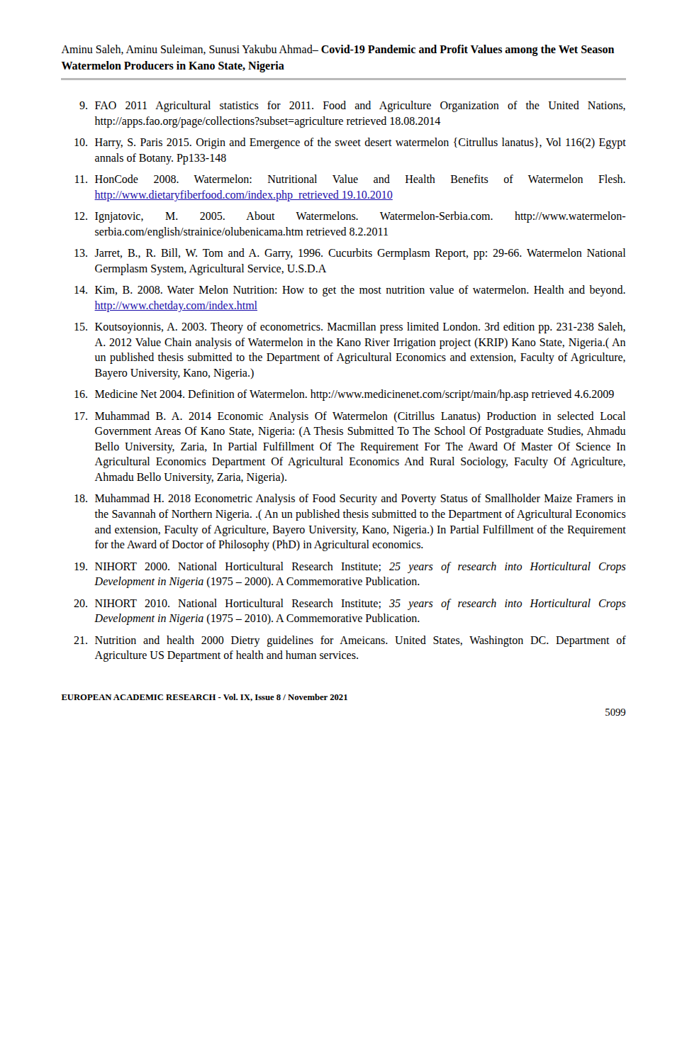Aminu Saleh, Aminu Suleiman, Sunusi Yakubu Ahmad– Covid-19 Pandemic and Profit Values among the Wet Season Watermelon Producers in Kano State, Nigeria
FAO 2011 Agricultural statistics for 2011. Food and Agriculture Organization of the United Nations, http://apps.fao.org/page/collections?subset=agriculture retrieved 18.08.2014
Harry, S. Paris 2015. Origin and Emergence of the sweet desert watermelon {Citrullus lanatus}, Vol 116(2) Egypt annals of Botany. Pp133-148
HonCode 2008. Watermelon: Nutritional Value and Health Benefits of Watermelon Flesh. http://www.dietaryfiberfood.com/index.php retrieved 19.10.2010
Ignjatovic, M. 2005. About Watermelons. Watermelon-Serbia.com. http://www.watermelon-serbia.com/english/strainice/olubenicama.htm retrieved 8.2.2011
Jarret, B., R. Bill, W. Tom and A. Garry, 1996. Cucurbits Germplasm Report, pp: 29-66. Watermelon National Germplasm System, Agricultural Service, U.S.D.A
Kim, B. 2008. Water Melon Nutrition: How to get the most nutrition value of watermelon. Health and beyond. http://www.chetday.com/index.html
Koutsoyionnis, A. 2003. Theory of econometrics. Macmillan press limited London. 3rd edition pp. 231-238 Saleh, A. 2012 Value Chain analysis of Watermelon in the Kano River Irrigation project (KRIP) Kano State, Nigeria.( An un published thesis submitted to the Department of Agricultural Economics and extension, Faculty of Agriculture, Bayero University, Kano, Nigeria.)
Medicine Net 2004. Definition of Watermelon. http://www.medicinenet.com/script/main/hp.asp retrieved 4.6.2009
Muhammad B. A. 2014 Economic Analysis Of Watermelon (Citrillus Lanatus) Production in selected Local Government Areas Of Kano State, Nigeria: (A Thesis Submitted To The School Of Postgraduate Studies, Ahmadu Bello University, Zaria, In Partial Fulfillment Of The Requirement For The Award Of Master Of Science In Agricultural Economics Department Of Agricultural Economics And Rural Sociology, Faculty Of Agriculture, Ahmadu Bello University, Zaria, Nigeria).
Muhammad H. 2018 Econometric Analysis of Food Security and Poverty Status of Smallholder Maize Framers in the Savannah of Northern Nigeria. .( An un published thesis submitted to the Department of Agricultural Economics and extension, Faculty of Agriculture, Bayero University, Kano, Nigeria.) In Partial Fulfillment of the Requirement for the Award of Doctor of Philosophy (PhD) in Agricultural economics.
NIHORT 2000. National Horticultural Research Institute; 25 years of research into Horticultural Crops Development in Nigeria (1975 – 2000). A Commemorative Publication.
NIHORT 2010. National Horticultural Research Institute; 35 years of research into Horticultural Crops Development in Nigeria (1975 – 2010). A Commemorative Publication.
Nutrition and health 2000 Dietry guidelines for Ameicans. United States, Washington DC. Department of Agriculture US Department of health and human services.
EUROPEAN ACADEMIC RESEARCH - Vol. IX, Issue 8 / November 2021
5099